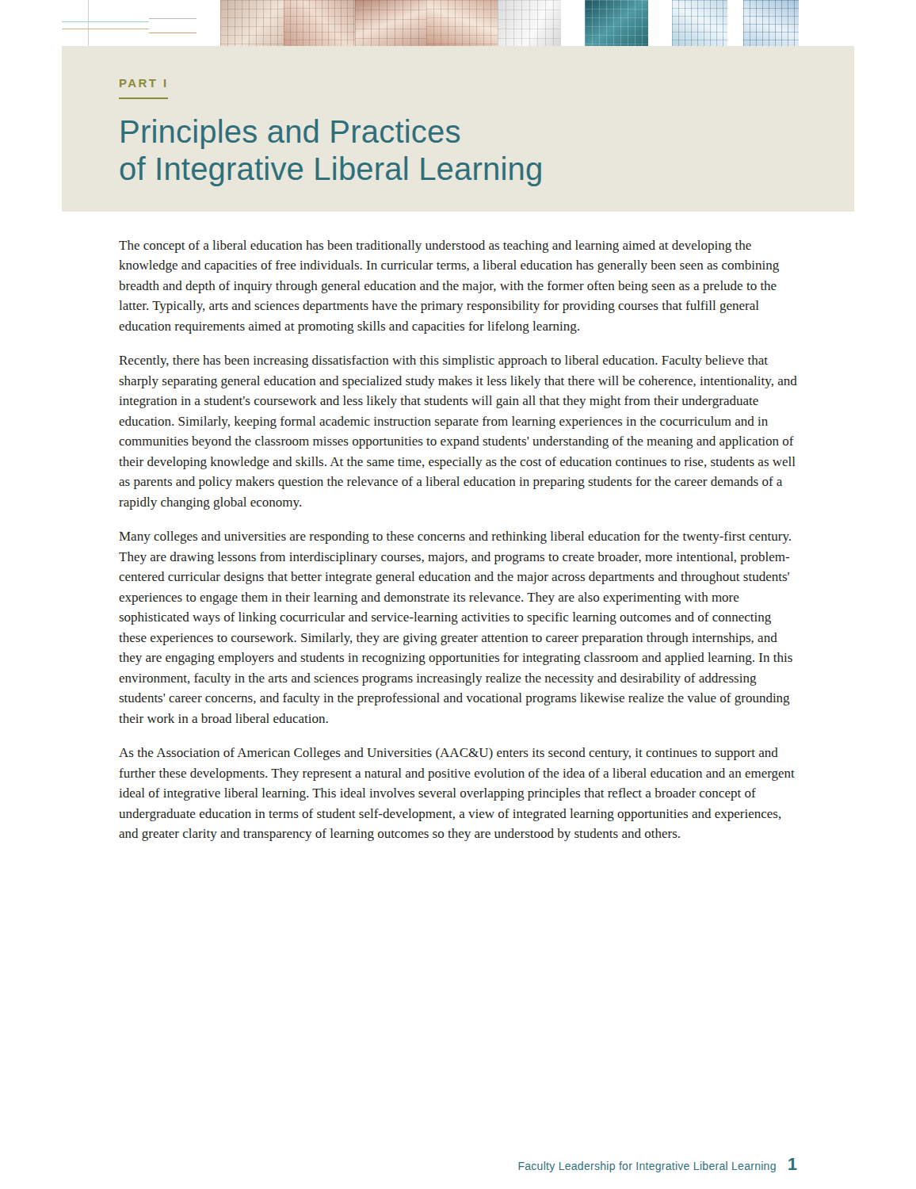Part I
Principles and Practices
of Integrative Liberal Learning
The concept of a liberal education has been traditionally understood as teaching and learning aimed at developing the knowledge and capacities of free individuals. In curricular terms, a liberal education has generally been seen as combining breadth and depth of inquiry through general education and the major, with the former often being seen as a prelude to the latter. Typically, arts and sciences departments have the primary responsibility for providing courses that fulfill general education requirements aimed at promoting skills and capacities for lifelong learning.
Recently, there has been increasing dissatisfaction with this simplistic approach to liberal education. Faculty believe that sharply separating general education and specialized study makes it less likely that there will be coherence, intentionality, and integration in a student's coursework and less likely that students will gain all that they might from their undergraduate education. Similarly, keeping formal academic instruction separate from learning experiences in the cocurriculum and in communities beyond the classroom misses opportunities to expand students' understanding of the meaning and application of their developing knowledge and skills. At the same time, especially as the cost of education continues to rise, students as well as parents and policy makers question the relevance of a liberal education in preparing students for the career demands of a rapidly changing global economy.
Many colleges and universities are responding to these concerns and rethinking liberal education for the twenty-first century. They are drawing lessons from interdisciplinary courses, majors, and programs to create broader, more intentional, problem-centered curricular designs that better integrate general education and the major across departments and throughout students' experiences to engage them in their learning and demonstrate its relevance. They are also experimenting with more sophisticated ways of linking cocurricular and service-learning activities to specific learning outcomes and of connecting these experiences to coursework. Similarly, they are giving greater attention to career preparation through internships, and they are engaging employers and students in recognizing opportunities for integrating classroom and applied learning. In this environment, faculty in the arts and sciences programs increasingly realize the necessity and desirability of addressing students' career concerns, and faculty in the preprofessional and vocational programs likewise realize the value of grounding their work in a broad liberal education.
As the Association of American Colleges and Universities (AAC&U) enters its second century, it continues to support and further these developments. They represent a natural and positive evolution of the idea of a liberal education and an emergent ideal of integrative liberal learning. This ideal involves several overlapping principles that reflect a broader concept of undergraduate education in terms of student self-development, a view of integrated learning opportunities and experiences, and greater clarity and transparency of learning outcomes so they are understood by students and others.
Faculty Leadership for Integrative Liberal Learning 1